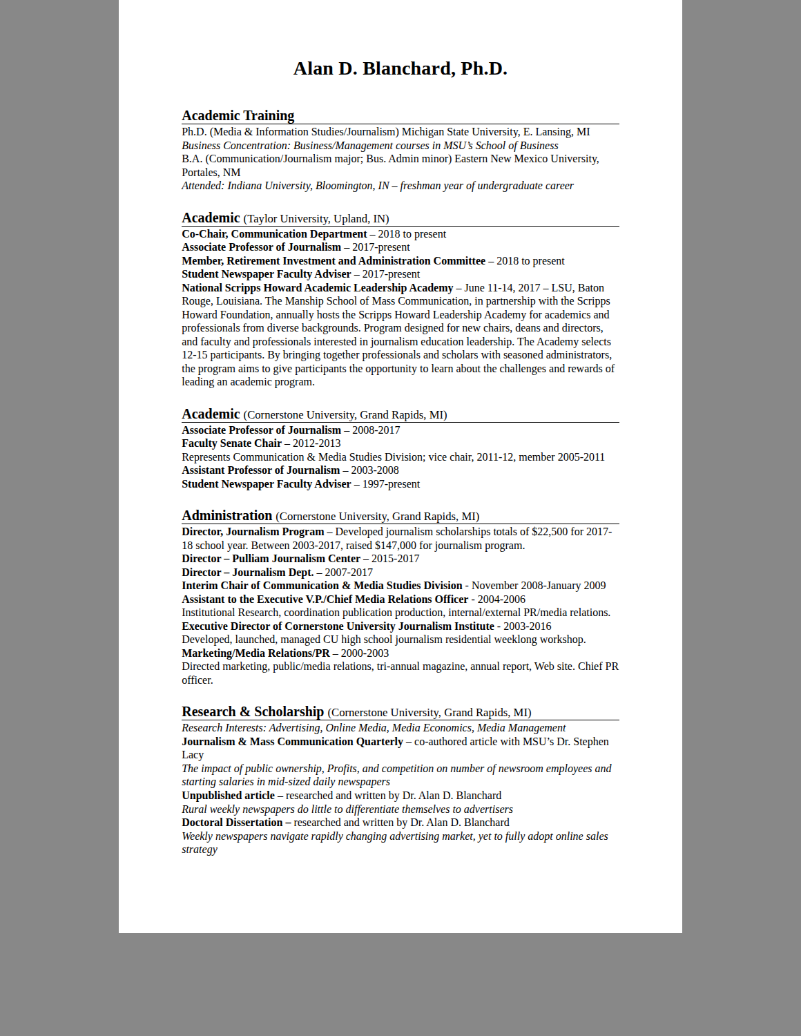Alan D. Blanchard, Ph.D.
Academic Training
Ph.D. (Media & Information Studies/Journalism) Michigan State University, E. Lansing, MI
Business Concentration: Business/Management courses in MSU’s School of Business
B.A. (Communication/Journalism major; Bus. Admin minor) Eastern New Mexico University, Portales, NM
Attended: Indiana University, Bloomington, IN – freshman year of undergraduate career
Academic (Taylor University, Upland, IN)
Co-Chair, Communication Department – 2018 to present
Associate Professor of Journalism – 2017-present
Member, Retirement Investment and Administration Committee – 2018 to present
Student Newspaper Faculty Adviser – 2017-present
National Scripps Howard Academic Leadership Academy – June 11-14, 2017 – LSU, Baton Rouge, Louisiana. The Manship School of Mass Communication, in partnership with the Scripps Howard Foundation, annually hosts the Scripps Howard Leadership Academy for academics and professionals from diverse backgrounds. Program designed for new chairs, deans and directors, and faculty and professionals interested in journalism education leadership. The Academy selects 12-15 participants. By bringing together professionals and scholars with seasoned administrators, the program aims to give participants the opportunity to learn about the challenges and rewards of leading an academic program.
Academic (Cornerstone University, Grand Rapids, MI)
Associate Professor of Journalism – 2008-2017
Faculty Senate Chair – 2012-2013
Represents Communication & Media Studies Division; vice chair, 2011-12, member 2005-2011
Assistant Professor of Journalism – 2003-2008
Student Newspaper Faculty Adviser – 1997-present
Administration (Cornerstone University, Grand Rapids, MI)
Director, Journalism Program – Developed journalism scholarships totals of $22,500 for 2017-18 school year. Between 2003-2017, raised $147,000 for journalism program.
Director – Pulliam Journalism Center – 2015-2017
Director – Journalism Dept. – 2007-2017
Interim Chair of Communication & Media Studies Division - November 2008-January 2009
Assistant to the Executive V.P./Chief Media Relations Officer - 2004-2006
Institutional Research, coordination publication production, internal/external PR/media relations.
Executive Director of Cornerstone University Journalism Institute - 2003-2016
Developed, launched, managed CU high school journalism residential weeklong workshop.
Marketing/Media Relations/PR – 2000-2003
Directed marketing, public/media relations, tri-annual magazine, annual report, Web site. Chief PR officer.
Research & Scholarship (Cornerstone University, Grand Rapids, MI)
Research Interests: Advertising, Online Media, Media Economics, Media Management
Journalism & Mass Communication Quarterly – co-authored article with MSU’s Dr. Stephen Lacy
The impact of public ownership, Profits, and competition on number of newsroom employees and starting salaries in mid-sized daily newspapers
Unpublished article – researched and written by Dr. Alan D. Blanchard
Rural weekly newspapers do little to differentiate themselves to advertisers
Doctoral Dissertation – researched and written by Dr. Alan D. Blanchard
Weekly newspapers navigate rapidly changing advertising market, yet to fully adopt online sales strategy